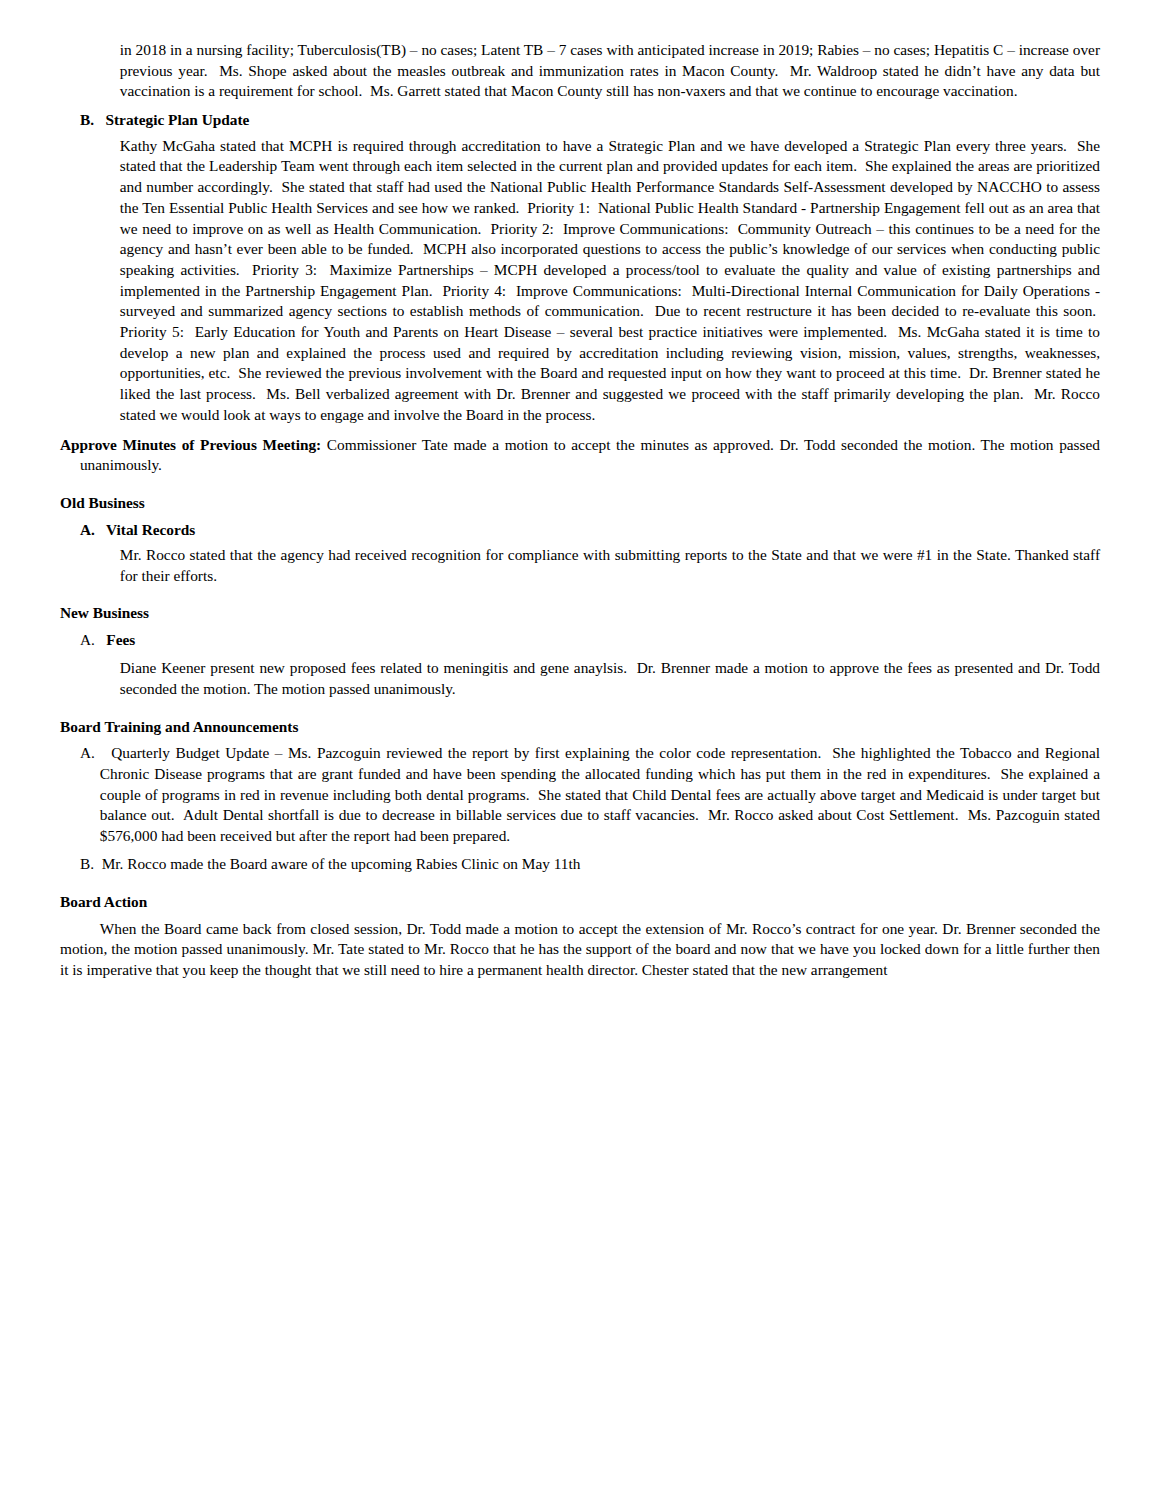in 2018 in a nursing facility; Tuberculosis(TB) – no cases; Latent TB – 7 cases with anticipated increase in 2019; Rabies – no cases; Hepatitis C – increase over previous year. Ms. Shope asked about the measles outbreak and immunization rates in Macon County. Mr. Waldroop stated he didn’t have any data but vaccination is a requirement for school. Ms. Garrett stated that Macon County still has non-vaxers and that we continue to encourage vaccination.
B. Strategic Plan Update
Kathy McGaha stated that MCPH is required through accreditation to have a Strategic Plan and we have developed a Strategic Plan every three years. She stated that the Leadership Team went through each item selected in the current plan and provided updates for each item. She explained the areas are prioritized and number accordingly. She stated that staff had used the National Public Health Performance Standards Self-Assessment developed by NACCHO to assess the Ten Essential Public Health Services and see how we ranked. Priority 1: National Public Health Standard - Partnership Engagement fell out as an area that we need to improve on as well as Health Communication. Priority 2: Improve Communications: Community Outreach – this continues to be a need for the agency and hasn’t ever been able to be funded. MCPH also incorporated questions to access the public’s knowledge of our services when conducting public speaking activities. Priority 3: Maximize Partnerships – MCPH developed a process/tool to evaluate the quality and value of existing partnerships and implemented in the Partnership Engagement Plan. Priority 4: Improve Communications: Multi-Directional Internal Communication for Daily Operations - surveyed and summarized agency sections to establish methods of communication. Due to recent restructure it has been decided to re-evaluate this soon. Priority 5: Early Education for Youth and Parents on Heart Disease – several best practice initiatives were implemented. Ms. McGaha stated it is time to develop a new plan and explained the process used and required by accreditation including reviewing vision, mission, values, strengths, weaknesses, opportunities, etc. She reviewed the previous involvement with the Board and requested input on how they want to proceed at this time. Dr. Brenner stated he liked the last process. Ms. Bell verbalized agreement with Dr. Brenner and suggested we proceed with the staff primarily developing the plan. Mr. Rocco stated we would look at ways to engage and involve the Board in the process.
Approve Minutes of Previous Meeting: Commissioner Tate made a motion to accept the minutes as approved. Dr. Todd seconded the motion. The motion passed unanimously.
Old Business
A. Vital Records
Mr. Rocco stated that the agency had received recognition for compliance with submitting reports to the State and that we were #1 in the State. Thanked staff for their efforts.
New Business
A. Fees
Diane Keener present new proposed fees related to meningitis and gene anaylsis. Dr. Brenner made a motion to approve the fees as presented and Dr. Todd seconded the motion. The motion passed unanimously.
Board Training and Announcements
A. Quarterly Budget Update – Ms. Pazcoguin reviewed the report by first explaining the color code representation. She highlighted the Tobacco and Regional Chronic Disease programs that are grant funded and have been spending the allocated funding which has put them in the red in expenditures. She explained a couple of programs in red in revenue including both dental programs. She stated that Child Dental fees are actually above target and Medicaid is under target but balance out. Adult Dental shortfall is due to decrease in billable services due to staff vacancies. Mr. Rocco asked about Cost Settlement. Ms. Pazcoguin stated $576,000 had been received but after the report had been prepared.
B. Mr. Rocco made the Board aware of the upcoming Rabies Clinic on May 11th
Board Action
When the Board came back from closed session, Dr. Todd made a motion to accept the extension of Mr. Rocco’s contract for one year. Dr. Brenner seconded the motion, the motion passed unanimously. Mr. Tate stated to Mr. Rocco that he has the support of the board and now that we have you locked down for a little further then it is imperative that you keep the thought that we still need to hire a permanent health director. Chester stated that the new arrangement